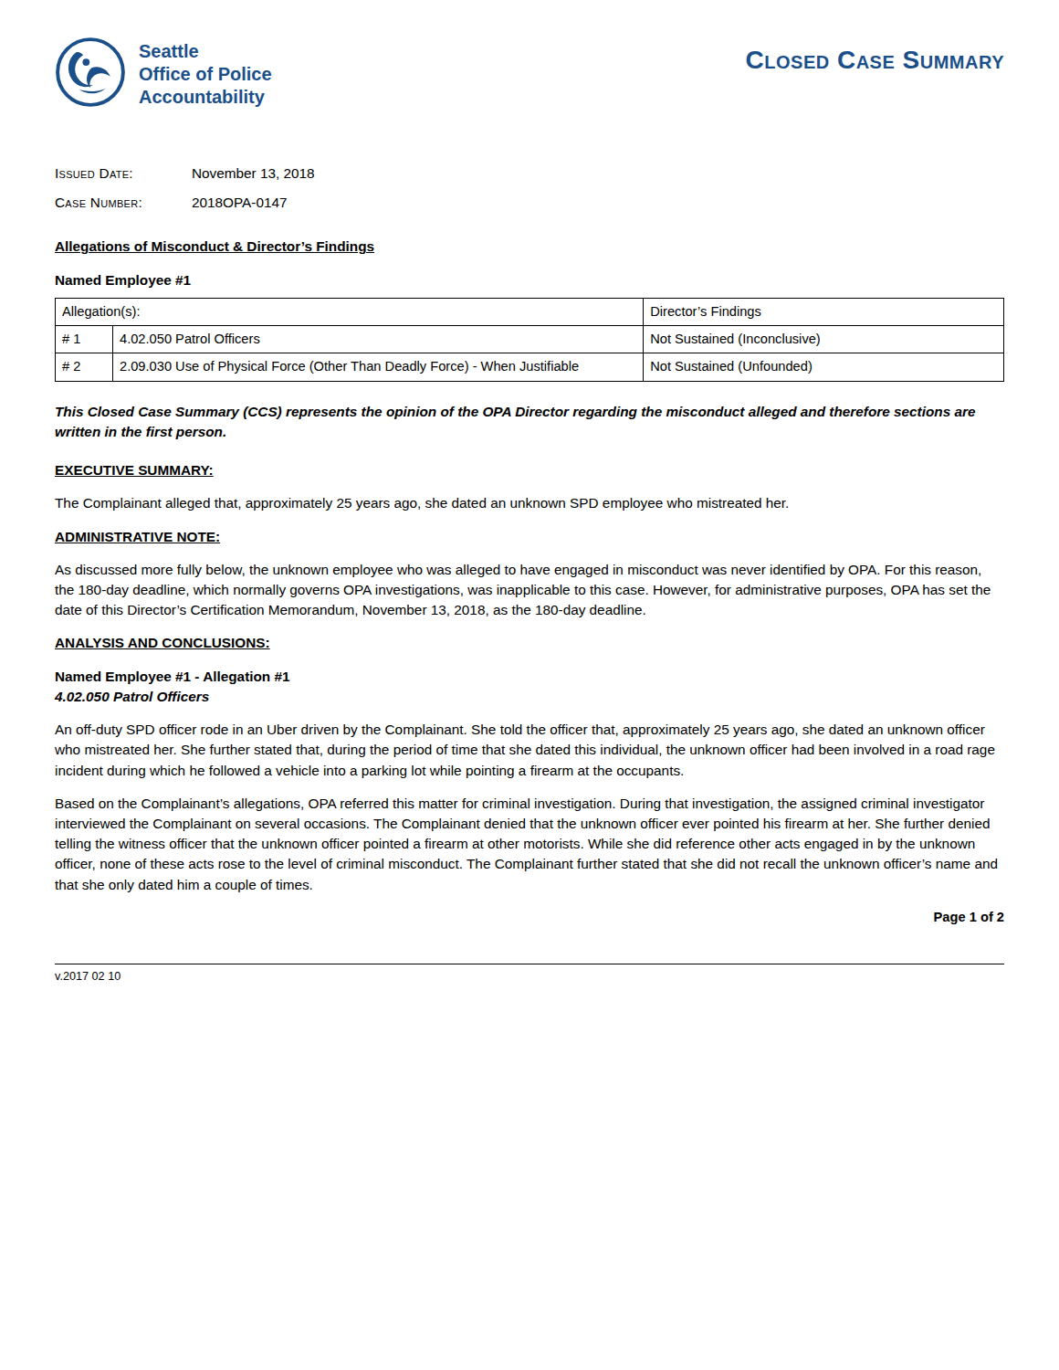Seattle
Office of Police
Accountability
Closed Case Summary
Issued Date:
November 13, 2018
Case Number:
2018OPA-0147
Allegations of Misconduct & Director’s Findings
Named Employee #1
| Allegation(s): | Director’s Findings |
| # 1 | 4.02.050 Patrol Officers | Not Sustained (Inconclusive) |
| # 2 | 2.09.030 Use of Physical Force (Other Than Deadly Force) - When Justifiable | Not Sustained (Unfounded) |
This Closed Case Summary (CCS) represents the opinion of the OPA Director regarding the misconduct alleged and therefore sections are written in the first person.
EXECUTIVE SUMMARY:
The Complainant alleged that, approximately 25 years ago, she dated an unknown SPD employee who mistreated her.
ADMINISTRATIVE NOTE:
As discussed more fully below, the unknown employee who was alleged to have engaged in misconduct was never identified by OPA. For this reason, the 180-day deadline, which normally governs OPA investigations, was inapplicable to this case. However, for administrative purposes, OPA has set the date of this Director’s Certification Memorandum, November 13, 2018, as the 180-day deadline.
ANALYSIS AND CONCLUSIONS:
Named Employee #1 - Allegation #1
4.02.050 Patrol Officers
An off-duty SPD officer rode in an Uber driven by the Complainant. She told the officer that, approximately 25 years ago, she dated an unknown officer who mistreated her. She further stated that, during the period of time that she dated this individual, the unknown officer had been involved in a road rage incident during which he followed a vehicle into a parking lot while pointing a firearm at the occupants.
Based on the Complainant’s allegations, OPA referred this matter for criminal investigation. During that investigation, the assigned criminal investigator interviewed the Complainant on several occasions. The Complainant denied that the unknown officer ever pointed his firearm at her. She further denied telling the witness officer that the unknown officer pointed a firearm at other motorists. While she did reference other acts engaged in by the unknown officer, none of these acts rose to the level of criminal misconduct. The Complainant further stated that she did not recall the unknown officer’s name and that she only dated him a couple of times.
Page 1 of 2
v.2017 02 10